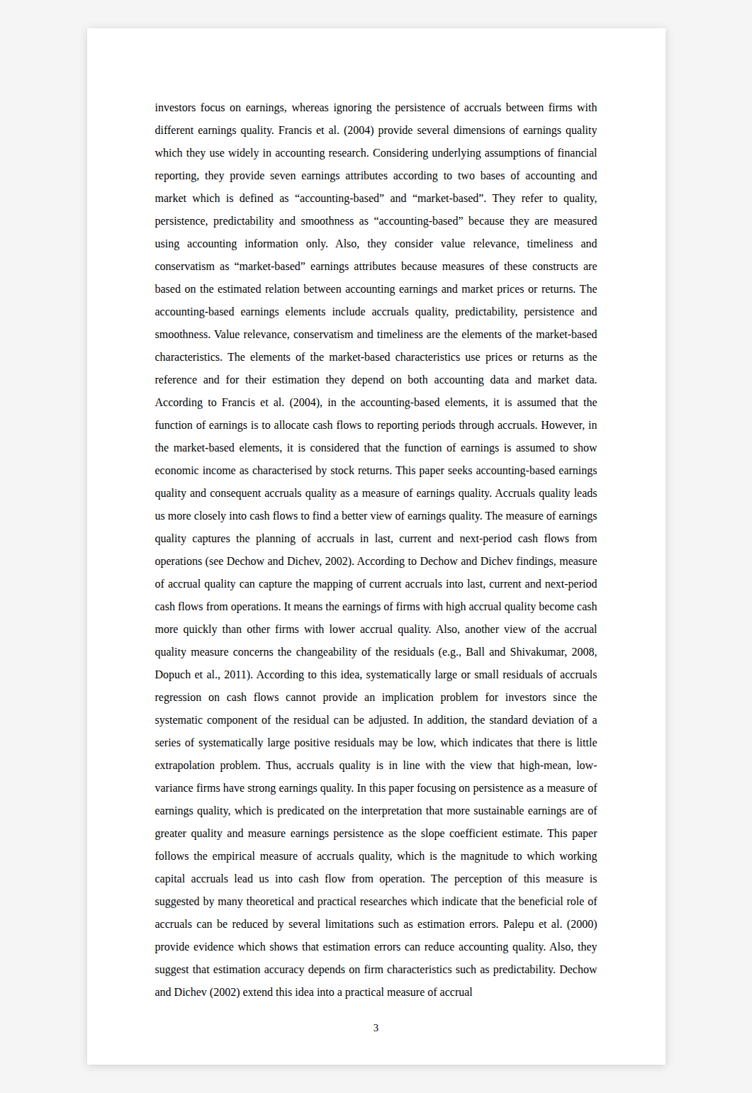investors focus on earnings, whereas ignoring the persistence of accruals between firms with different earnings quality. Francis et al. (2004) provide several dimensions of earnings quality which they use widely in accounting research. Considering underlying assumptions of financial reporting, they provide seven earnings attributes according to two bases of accounting and market which is defined as “accounting-based” and “market-based”. They refer to quality, persistence, predictability and smoothness as “accounting-based” because they are measured using accounting information only. Also, they consider value relevance, timeliness and conservatism as “market-based” earnings attributes because measures of these constructs are based on the estimated relation between accounting earnings and market prices or returns. The accounting-based earnings elements include accruals quality, predictability, persistence and smoothness. Value relevance, conservatism and timeliness are the elements of the market-based characteristics. The elements of the market-based characteristics use prices or returns as the reference and for their estimation they depend on both accounting data and market data. According to Francis et al. (2004), in the accounting-based elements, it is assumed that the function of earnings is to allocate cash flows to reporting periods through accruals. However, in the market-based elements, it is considered that the function of earnings is assumed to show economic income as characterised by stock returns. This paper seeks accounting-based earnings quality and consequent accruals quality as a measure of earnings quality. Accruals quality leads us more closely into cash flows to find a better view of earnings quality. The measure of earnings quality captures the planning of accruals in last, current and next-period cash flows from operations (see Dechow and Dichev, 2002). According to Dechow and Dichev findings, measure of accrual quality can capture the mapping of current accruals into last, current and next-period cash flows from operations. It means the earnings of firms with high accrual quality become cash more quickly than other firms with lower accrual quality. Also, another view of the accrual quality measure concerns the changeability of the residuals (e.g., Ball and Shivakumar, 2008, Dopuch et al., 2011). According to this idea, systematically large or small residuals of accruals regression on cash flows cannot provide an implication problem for investors since the systematic component of the residual can be adjusted. In addition, the standard deviation of a series of systematically large positive residuals may be low, which indicates that there is little extrapolation problem. Thus, accruals quality is in line with the view that high-mean, low-variance firms have strong earnings quality. In this paper focusing on persistence as a measure of earnings quality, which is predicated on the interpretation that more sustainable earnings are of greater quality and measure earnings persistence as the slope coefficient estimate. This paper follows the empirical measure of accruals quality, which is the magnitude to which working capital accruals lead us into cash flow from operation. The perception of this measure is suggested by many theoretical and practical researches which indicate that the beneficial role of accruals can be reduced by several limitations such as estimation errors. Palepu et al. (2000) provide evidence which shows that estimation errors can reduce accounting quality. Also, they suggest that estimation accuracy depends on firm characteristics such as predictability. Dechow and Dichev (2002) extend this idea into a practical measure of accrual
3